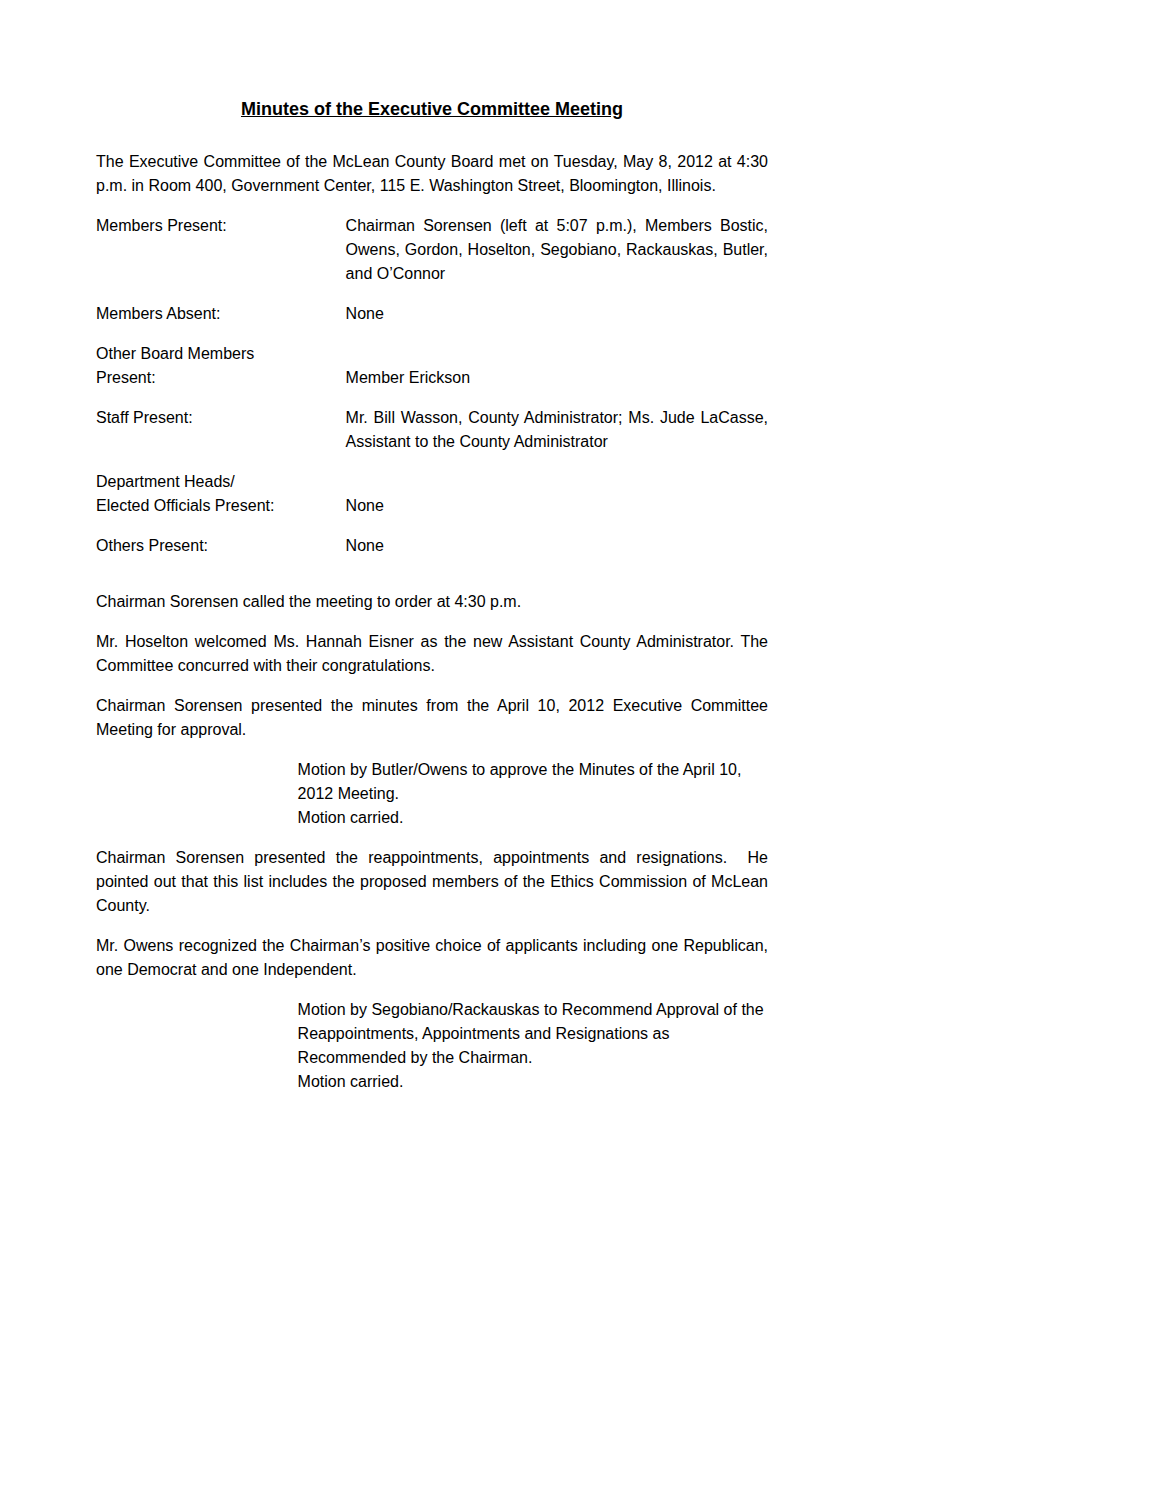Minutes of the Executive Committee Meeting
The Executive Committee of the McLean County Board met on Tuesday, May 8, 2012 at 4:30 p.m. in Room 400, Government Center, 115 E. Washington Street, Bloomington, Illinois.
| Members Present: | Chairman Sorensen (left at 5:07 p.m.), Members Bostic, Owens, Gordon, Hoselton, Segobiano, Rackauskas, Butler, and O’Connor |
| Members Absent: | None |
| Other Board Members Present: | Member Erickson |
| Staff Present: | Mr. Bill Wasson, County Administrator; Ms. Jude LaCasse, Assistant to the County Administrator |
| Department Heads/ Elected Officials Present: | None |
| Others Present: | None |
Chairman Sorensen called the meeting to order at 4:30 p.m.
Mr. Hoselton welcomed Ms. Hannah Eisner as the new Assistant County Administrator. The Committee concurred with their congratulations.
Chairman Sorensen presented the minutes from the April 10, 2012 Executive Committee Meeting for approval.
Motion by Butler/Owens to approve the Minutes of the April 10, 2012 Meeting.
Motion carried.
Chairman Sorensen presented the reappointments, appointments and resignations. He pointed out that this list includes the proposed members of the Ethics Commission of McLean County.
Mr. Owens recognized the Chairman’s positive choice of applicants including one Republican, one Democrat and one Independent.
Motion by Segobiano/Rackauskas to Recommend Approval of the Reappointments, Appointments and Resignations as Recommended by the Chairman.
Motion carried.